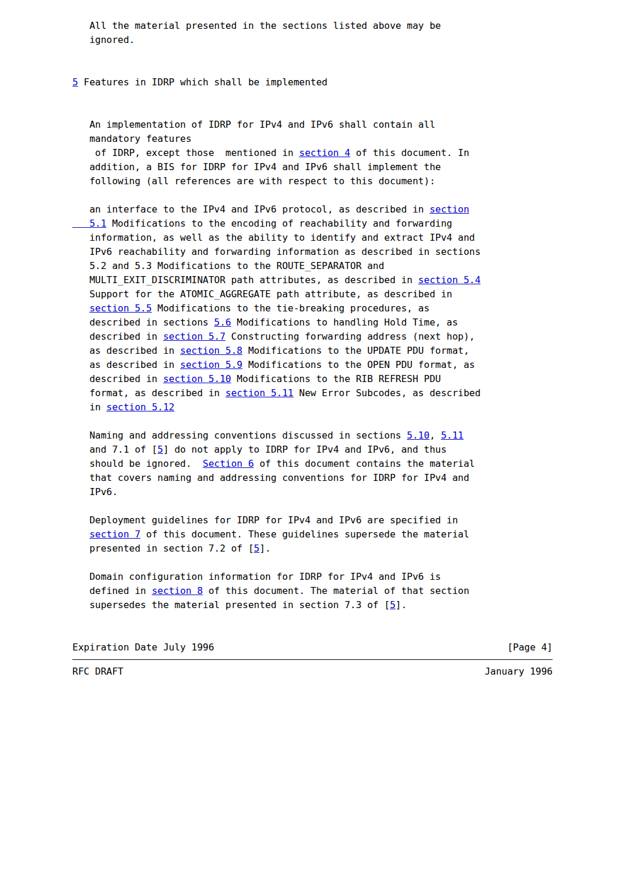All the material presented in the sections listed above may be
   ignored.


5 Features in IDRP which shall be implemented


   An implementation of IDRP for IPv4 and IPv6 shall contain all
   mandatory features
    of IDRP, except those  mentioned in section 4 of this document. In
   addition, a BIS for IDRP for IPv4 and IPv6 shall implement the
   following (all references are with respect to this document):

   an interface to the IPv4 and IPv6 protocol, as described in section
   5.1 Modifications to the encoding of reachability and forwarding
   information, as well as the ability to identify and extract IPv4 and
   IPv6 reachability and forwarding information as described in sections
   5.2 and 5.3 Modifications to the ROUTE_SEPARATOR and
   MULTI_EXIT_DISCRIMINATOR path attributes, as described in section 5.4
   Support for the ATOMIC_AGGREGATE path attribute, as described in
   section 5.5 Modifications to the tie-breaking procedures, as
   described in sections 5.6 Modifications to handling Hold Time, as
   described in section 5.7 Constructing forwarding address (next hop),
   as described in section 5.8 Modifications to the UPDATE PDU format,
   as described in section 5.9 Modifications to the OPEN PDU format, as
   described in section 5.10 Modifications to the RIB REFRESH PDU
   format, as described in section 5.11 New Error Subcodes, as described
   in section 5.12

   Naming and addressing conventions discussed in sections 5.10, 5.11
   and 7.1 of [5] do not apply to IDRP for IPv4 and IPv6, and thus
   should be ignored.  Section 6 of this document contains the material
   that covers naming and addressing conventions for IDRP for IPv4 and
   IPv6.

   Deployment guidelines for IDRP for IPv4 and IPv6 are specified in
   section 7 of this document. These guidelines supersede the material
   presented in section 7.2 of [5].

   Domain configuration information for IDRP for IPv4 and IPv6 is
   defined in section 8 of this document. The material of that section
   supersedes the material presented in section 7.3 of [5].
Expiration Date July 1996[Page 4]
RFC DRAFT January 1996